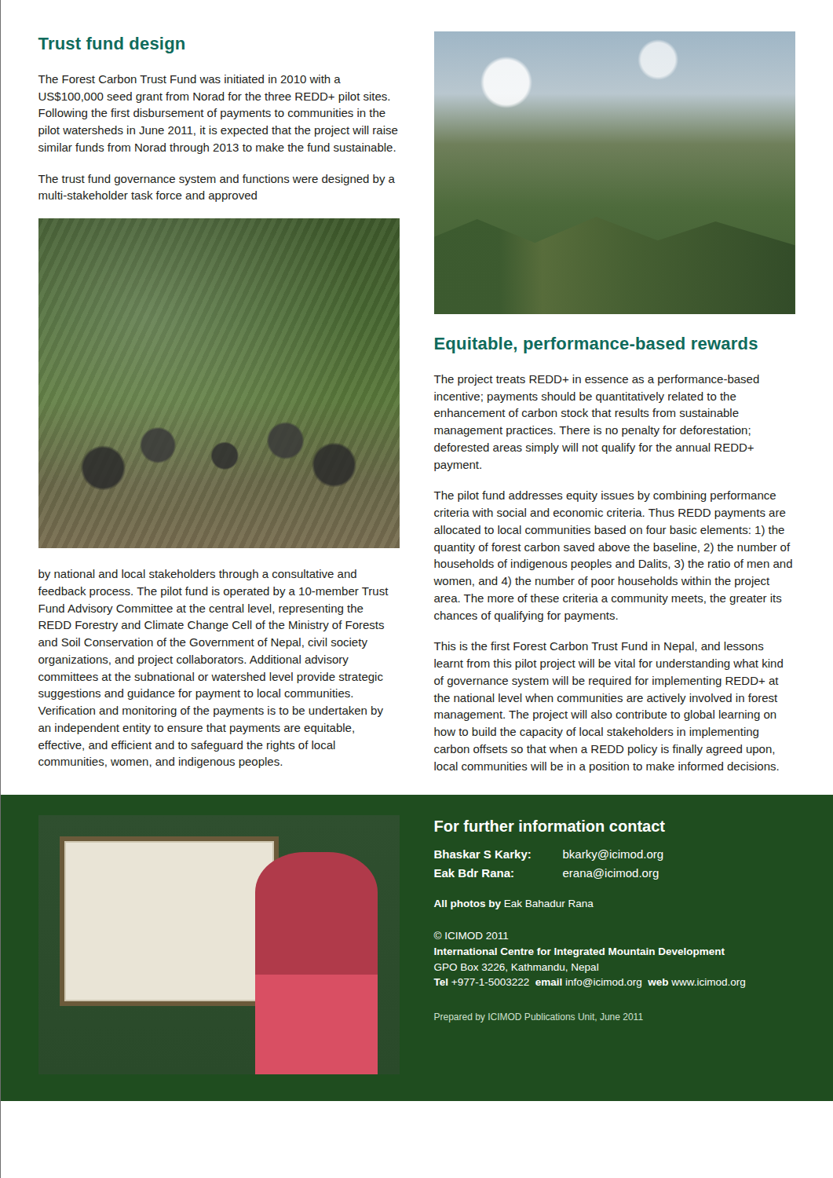Trust fund design
The Forest Carbon Trust Fund was initiated in 2010 with a US$100,000 seed grant from Norad for the three REDD+ pilot sites. Following the first disbursement of payments to communities in the pilot watersheds in June 2011, it is expected that the project will raise similar funds from Norad through 2013 to make the fund sustainable.
The trust fund governance system and functions were designed by a multi-stakeholder task force and approved
by national and local stakeholders through a consultative and feedback process. The pilot fund is operated by a 10-member Trust Fund Advisory Committee at the central level, representing the REDD Forestry and Climate Change Cell of the Ministry of Forests and Soil Conservation of the Government of Nepal, civil society organizations, and project collaborators. Additional advisory committees at the subnational or watershed level provide strategic suggestions and guidance for payment to local communities. Verification and monitoring of the payments is to be undertaken by an independent entity to ensure that payments are equitable, effective, and efficient and to safeguard the rights of local communities, women, and indigenous peoples.
Equitable, performance-based rewards
The project treats REDD+ in essence as a performance-based incentive; payments should be quantitatively related to the enhancement of carbon stock that results from sustainable management practices. There is no penalty for deforestation; deforested areas simply will not qualify for the annual REDD+ payment.
The pilot fund addresses equity issues by combining performance criteria with social and economic criteria. Thus REDD payments are allocated to local communities based on four basic elements: 1) the quantity of forest carbon saved above the baseline, 2) the number of households of indigenous peoples and Dalits, 3) the ratio of men and women, and 4) the number of poor households within the project area. The more of these criteria a community meets, the greater its chances of qualifying for payments.
This is the first Forest Carbon Trust Fund in Nepal, and lessons learnt from this pilot project will be vital for understanding what kind of governance system will be required for implementing REDD+ at the national level when communities are actively involved in forest management. The project will also contribute to global learning on how to build the capacity of local stakeholders in implementing carbon offsets so that when a REDD policy is finally agreed upon, local communities will be in a position to make informed decisions.
For further information contact
Bhaskar S Karky: bkarky@icimod.org
Eak Bdr Rana: erana@icimod.org
All photos by Eak Bahadur Rana
© ICIMOD 2011
International Centre for Integrated Mountain Development
GPO Box 3226, Kathmandu, Nepal
Tel +977-1-5003222 email info@icimod.org web www.icimod.org
Prepared by ICIMOD Publications Unit, June 2011